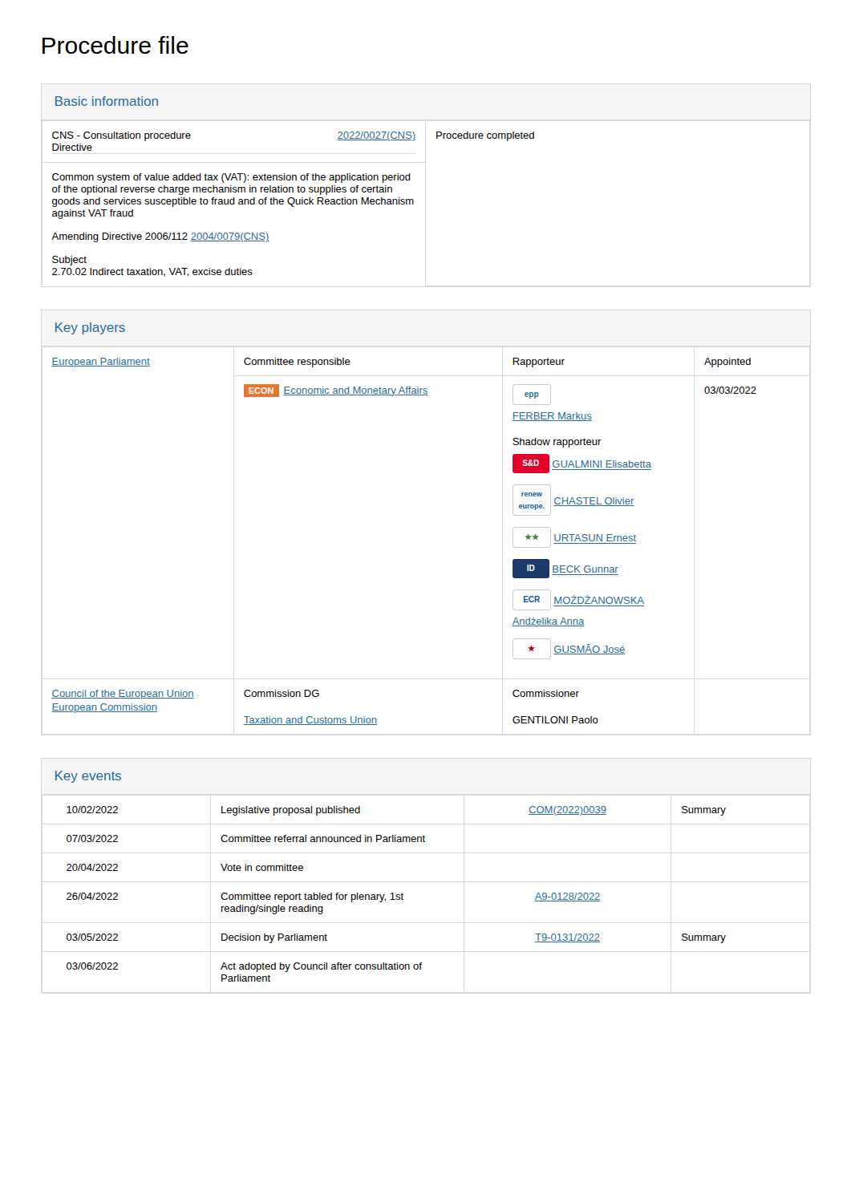Procedure file
Basic information
| / CNS - Consultation procedure Directive / 2022/0027(CNS) / | Procedure completed |
| Common system of value added tax (VAT): extension of the application period of the optional reverse charge mechanism in relation to supplies of certain goods and services susceptible to fraud and of the Quick Reaction Mechanism against VAT fraud Amending Directive 2006/112 2004/0079(CNS) Subject 2.70.02 Indirect taxation, VAT, excise duties |
Key players
| European Parliament | Committee responsible | Rapporteur | Appointed |
| ECON Economic and Monetary Affairs | epp FERBER Markus Shadow rapporteur S&D GUALMINI Elisabetta renew europe. CHASTEL Olivier ★★ URTASUN Ernest ID BECK Gunnar ECR MOŻDŻANOWSKA Andżelika Anna ★ GUSMÃO José | 03/03/2022 |
| Council of the European Union European Commission | Commission DG Taxation and Customs Union | Commissioner GENTILONI Paolo | |
Key events
| 10/02/2022 | Legislative proposal published | COM(2022)0039 | Summary |
| 07/03/2022 | Committee referral announced in Parliament | | |
| 20/04/2022 | Vote in committee | | |
| 26/04/2022 | Committee report tabled for plenary, 1st reading/single reading | A9-0128/2022 | |
| 03/05/2022 | Decision by Parliament | T9-0131/2022 | Summary |
| 03/06/2022 | Act adopted by Council after consultation of Parliament | | |